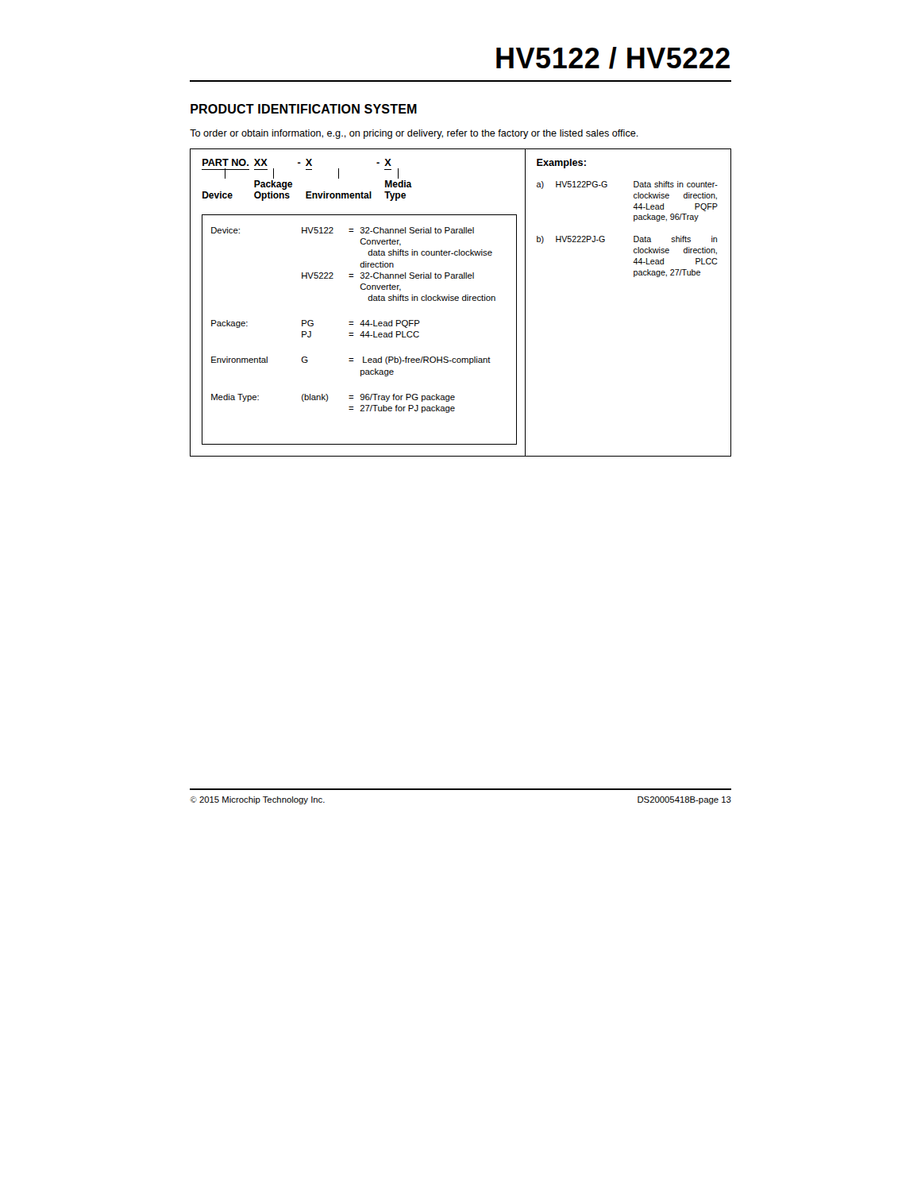HV5122 / HV5222
PRODUCT IDENTIFICATION SYSTEM
To order or obtain information, e.g., on pricing or delivery, refer to the factory or the listed sales office.
| PART NO. | XX | - | X | - | X |
| Device | Package Options | | Environmental | | Media Type |
| Device: | HV5122 | = | 32-Channel Serial to Parallel Converter, data shifts in counter-clockwise direction |
| | HV5222 | = | 32-Channel Serial to Parallel Converter, data shifts in clockwise direction |
| Package: | PG | = | 44-Lead PQFP |
| | PJ | = | 44-Lead PLCC |
| Environmental | G | = | Lead (Pb)-free/ROHS-compliant package |
| Media Type: | (blank) | = | 96/Tray for PG package |
| | | = | 27/Tube for PJ package |
Examples:
| a) | HV5122PG-G | Data shifts in counter-clockwise direction, 44-Lead PQFP package, 96/Tray |
| b) | HV5222PJ-G | Data shifts in clockwise direction, 44-Lead PLCC package, 27/Tube |
© 2015 Microchip Technology Inc.
DS20005418B-page 13